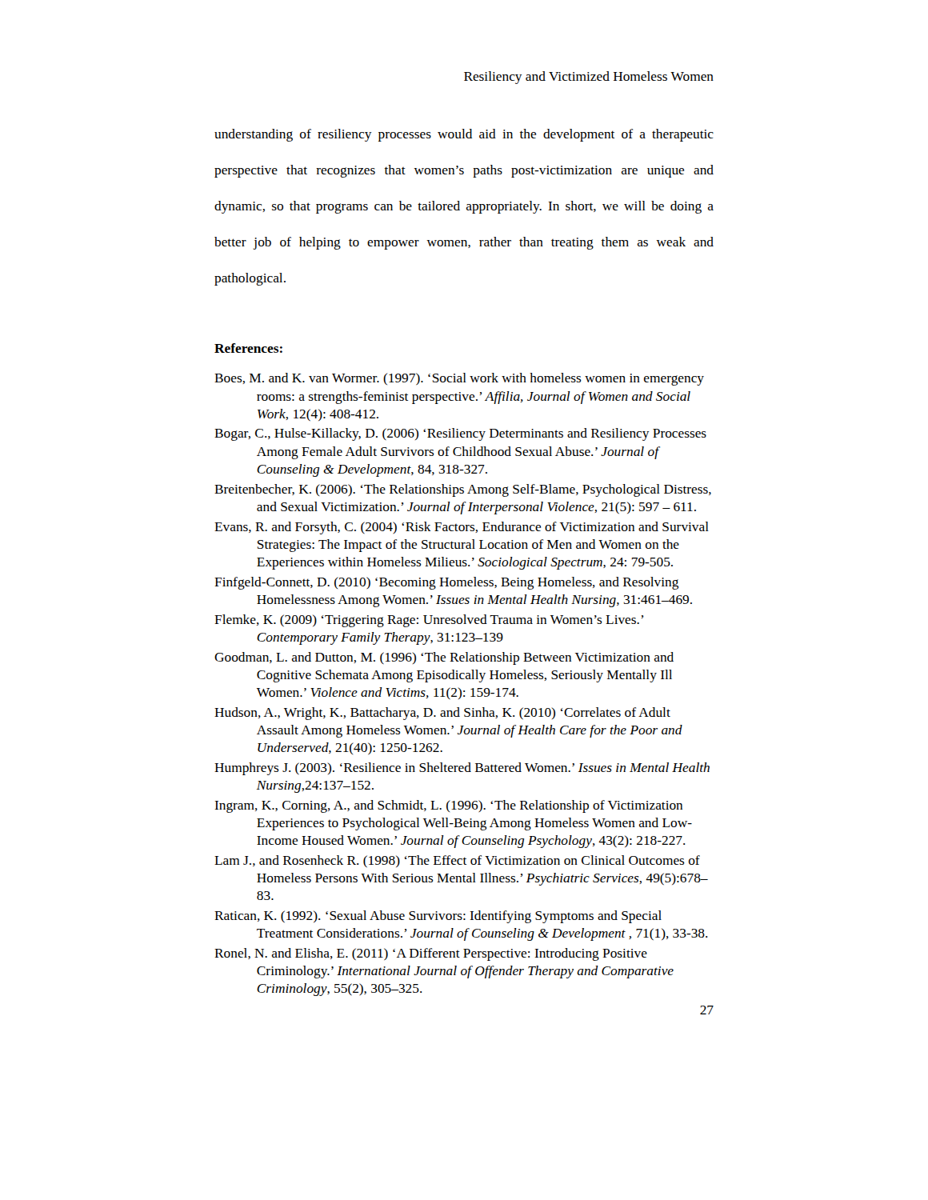Resiliency and Victimized Homeless Women
understanding of resiliency processes would aid in the development of a therapeutic perspective that recognizes that women’s paths post-victimization are unique and dynamic, so that programs can be tailored appropriately. In short, we will be doing a better job of helping to empower women, rather than treating them as weak and pathological.
References:
Boes, M. and K. van Wormer. (1997). ‘Social work with homeless women in emergency rooms: a strengths-feminist perspective.’ Affilia, Journal of Women and Social Work, 12(4): 408-412.
Bogar, C., Hulse-Killacky, D. (2006) ‘Resiliency Determinants and Resiliency Processes Among Female Adult Survivors of Childhood Sexual Abuse.’ Journal of Counseling & Development, 84, 318-327.
Breitenbecher, K. (2006). ‘The Relationships Among Self-Blame, Psychological Distress, and Sexual Victimization.’ Journal of Interpersonal Violence, 21(5): 597 – 611.
Evans, R. and Forsyth, C. (2004) ‘Risk Factors, Endurance of Victimization and Survival Strategies: The Impact of the Structural Location of Men and Women on the Experiences within Homeless Milieus.’ Sociological Spectrum, 24: 79-505.
Finfgeld-Connett, D. (2010) ‘Becoming Homeless, Being Homeless, and Resolving Homelessness Among Women.’ Issues in Mental Health Nursing, 31:461–469.
Flemke, K. (2009) ‘Triggering Rage: Unresolved Trauma in Women’s Lives.’ Contemporary Family Therapy, 31:123–139
Goodman, L. and Dutton, M. (1996) ‘The Relationship Between Victimization and Cognitive Schemata Among Episodically Homeless, Seriously Mentally Ill Women.’ Violence and Victims, 11(2): 159-174.
Hudson, A., Wright, K., Battacharya, D. and Sinha, K. (2010) ‘Correlates of Adult Assault Among Homeless Women.’ Journal of Health Care for the Poor and Underserved, 21(40): 1250-1262.
Humphreys J. (2003). ‘Resilience in Sheltered Battered Women.’ Issues in Mental Health Nursing,24:137–152.
Ingram, K., Corning, A., and Schmidt, L. (1996). ‘The Relationship of Victimization Experiences to Psychological Well-Being Among Homeless Women and Low-Income Housed Women.’ Journal of Counseling Psychology, 43(2): 218-227.
Lam J., and Rosenheck R. (1998) ‘The Effect of Victimization on Clinical Outcomes of Homeless Persons With Serious Mental Illness.’ Psychiatric Services, 49(5):678–83.
Ratican, K. (1992). ‘Sexual Abuse Survivors: Identifying Symptoms and Special Treatment Considerations.’ Journal of Counseling & Development , 71(1), 33-38.
Ronel, N. and Elisha, E. (2011) ‘A Different Perspective: Introducing Positive Criminology.’ International Journal of Offender Therapy and Comparative Criminology, 55(2), 305–325.
27